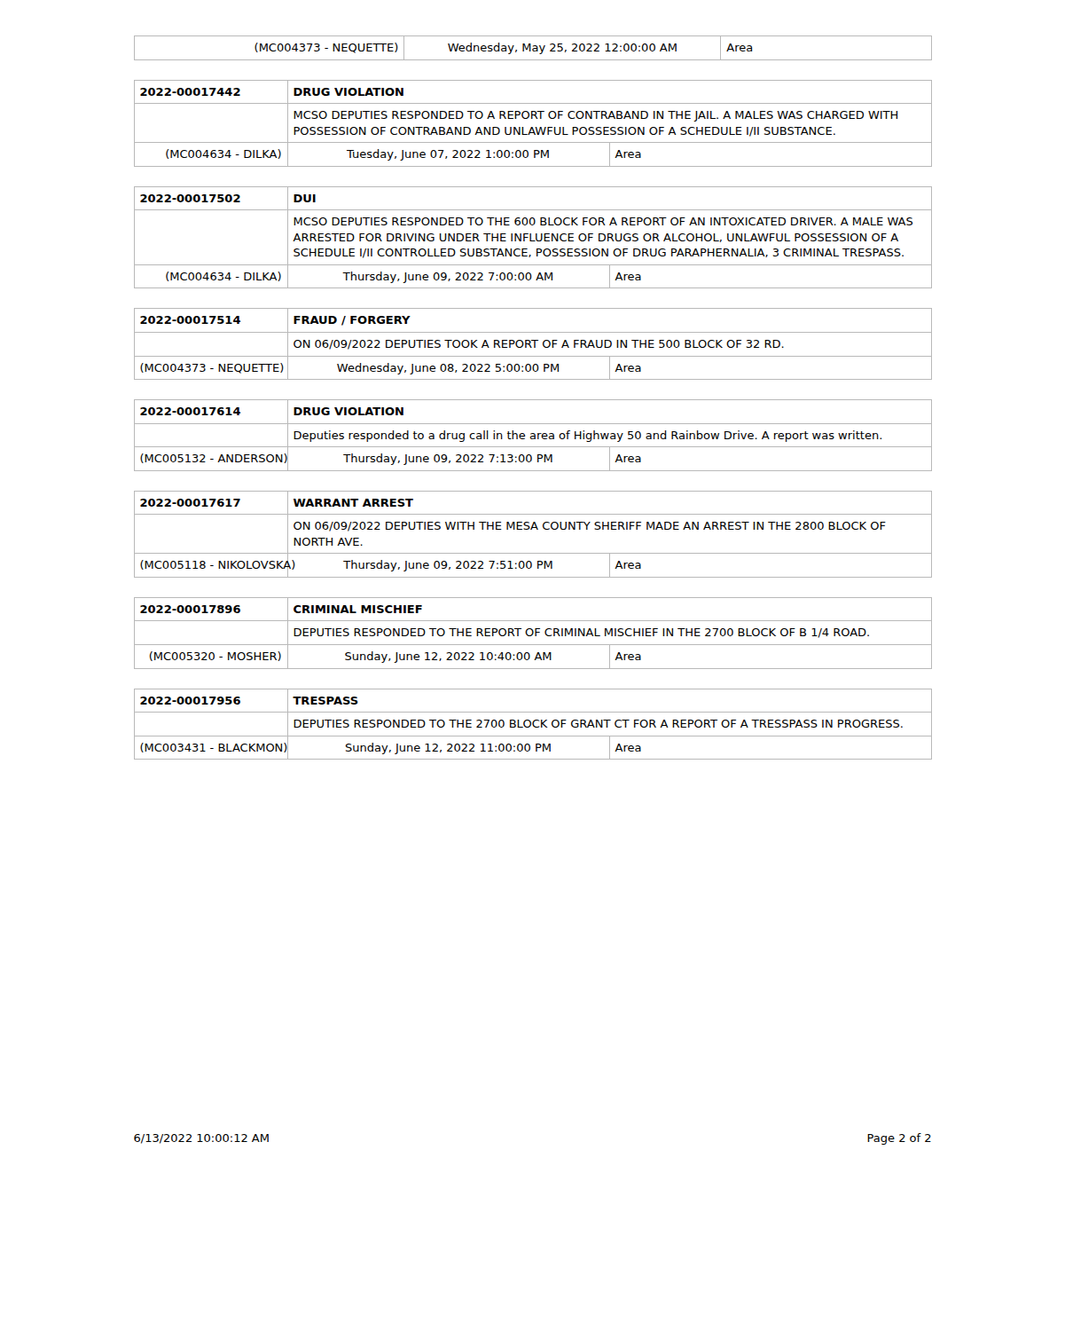| (MC004373 - NEQUETTE) | Wednesday, May 25, 2022 12:00:00 AM | Area |
| 2022-00017442 | DRUG VIOLATION |
| | MCSO DEPUTIES RESPONDED TO A REPORT OF CONTRABAND IN THE JAIL. A MALES WAS CHARGED WITH POSSESSION OF CONTRABAND AND UNLAWFUL POSSESSION OF A SCHEDULE I/II SUBSTANCE. |
| (MC004634 - DILKA) | Tuesday, June 07, 2022 1:00:00 PM | Area |
| 2022-00017502 | DUI |
| | MCSO DEPUTIES RESPONDED TO THE 600 BLOCK FOR A REPORT OF AN INTOXICATED DRIVER. A MALE WAS ARRESTED FOR DRIVING UNDER THE INFLUENCE OF DRUGS OR ALCOHOL, UNLAWFUL POSSESSION OF A SCHEDULE I/II CONTROLLED SUBSTANCE, POSSESSION OF DRUG PARAPHERNALIA, 3 CRIMINAL TRESPASS. |
| (MC004634 - DILKA) | Thursday, June 09, 2022 7:00:00 AM | Area |
| 2022-00017514 | FRAUD / FORGERY |
| | ON 06/09/2022 DEPUTIES TOOK A REPORT OF A FRAUD IN THE 500 BLOCK OF 32 RD. |
| (MC004373 - NEQUETTE) | Wednesday, June 08, 2022 5:00:00 PM | Area |
| 2022-00017614 | DRUG VIOLATION |
| | Deputies responded to a drug call in the area of Highway 50 and Rainbow Drive. A report was written. |
| (MC005132 - ANDERSON) | Thursday, June 09, 2022 7:13:00 PM | Area |
| 2022-00017617 | WARRANT ARREST |
| | ON 06/09/2022 DEPUTIES WITH THE MESA COUNTY SHERIFF MADE AN ARREST IN THE 2800 BLOCK OF NORTH AVE. |
| (MC005118 - NIKOLOVSKA) | Thursday, June 09, 2022 7:51:00 PM | Area |
| 2022-00017896 | CRIMINAL MISCHIEF |
| | DEPUTIES RESPONDED TO THE REPORT OF CRIMINAL MISCHIEF IN THE 2700 BLOCK OF B 1/4 ROAD. |
| (MC005320 - MOSHER) | Sunday, June 12, 2022 10:40:00 AM | Area |
| 2022-00017956 | TRESPASS |
| | DEPUTIES RESPONDED TO THE 2700 BLOCK OF GRANT CT FOR A REPORT OF A TRESSPASS IN PROGRESS. |
| (MC003431 - BLACKMON) | Sunday, June 12, 2022 11:00:00 PM | Area |
6/13/2022 10:00:12 AM Page 2 of 2